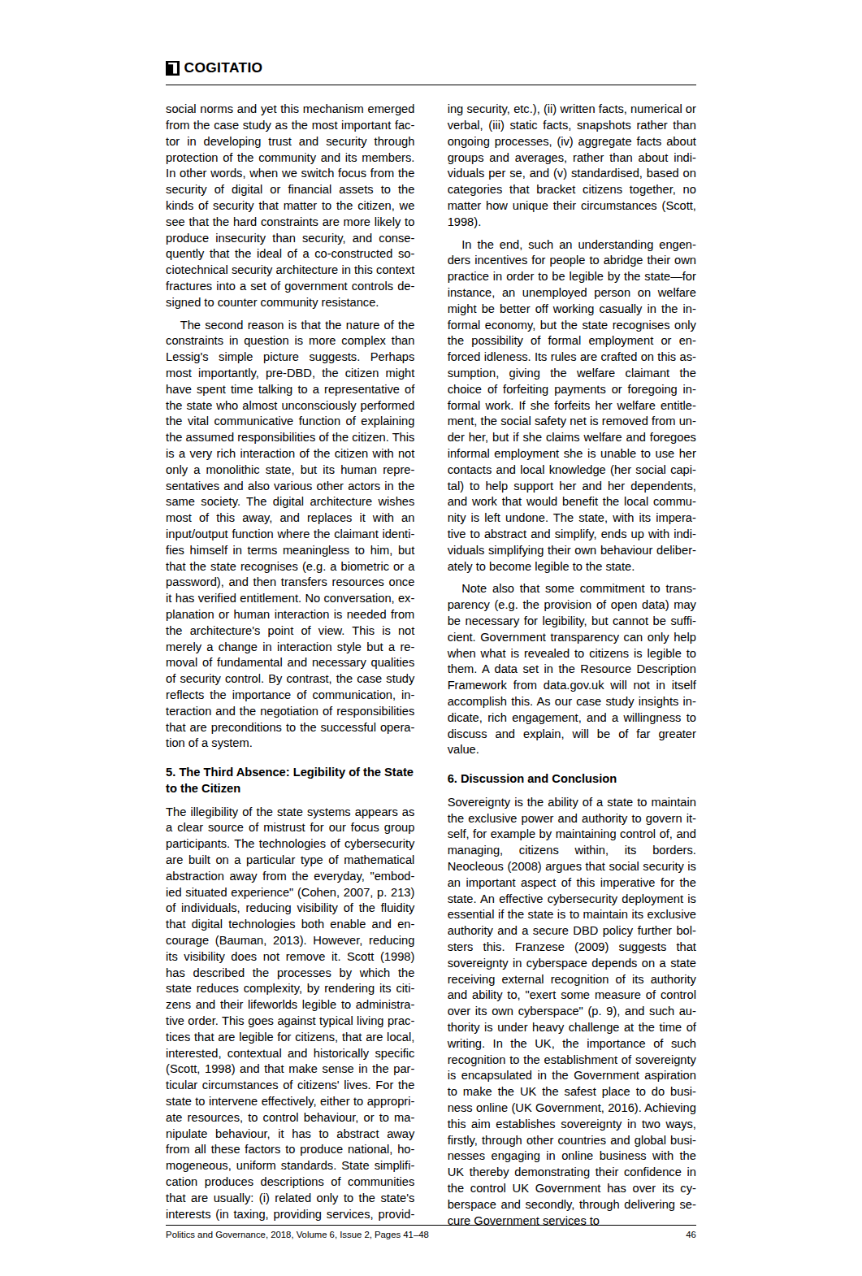Cogitatio
social norms and yet this mechanism emerged from the case study as the most important factor in developing trust and security through protection of the community and its members. In other words, when we switch focus from the security of digital or financial assets to the kinds of security that matter to the citizen, we see that the hard constraints are more likely to produce insecurity than security, and consequently that the ideal of a co-constructed sociotechnical security architecture in this context fractures into a set of government controls designed to counter community resistance.
The second reason is that the nature of the constraints in question is more complex than Lessig's simple picture suggests. Perhaps most importantly, pre-DBD, the citizen might have spent time talking to a representative of the state who almost unconsciously performed the vital communicative function of explaining the assumed responsibilities of the citizen. This is a very rich interaction of the citizen with not only a monolithic state, but its human representatives and also various other actors in the same society. The digital architecture wishes most of this away, and replaces it with an input/output function where the claimant identifies himself in terms meaningless to him, but that the state recognises (e.g. a biometric or a password), and then transfers resources once it has verified entitlement. No conversation, explanation or human interaction is needed from the architecture's point of view. This is not merely a change in interaction style but a removal of fundamental and necessary qualities of security control. By contrast, the case study reflects the importance of communication, interaction and the negotiation of responsibilities that are preconditions to the successful operation of a system.
5. The Third Absence: Legibility of the State to the Citizen
The illegibility of the state systems appears as a clear source of mistrust for our focus group participants. The technologies of cybersecurity are built on a particular type of mathematical abstraction away from the everyday, "embodied situated experience" (Cohen, 2007, p. 213) of individuals, reducing visibility of the fluidity that digital technologies both enable and encourage (Bauman, 2013). However, reducing its visibility does not remove it. Scott (1998) has described the processes by which the state reduces complexity, by rendering its citizens and their lifeworlds legible to administrative order. This goes against typical living practices that are legible for citizens, that are local, interested, contextual and historically specific (Scott, 1998) and that make sense in the particular circumstances of citizens' lives. For the state to intervene effectively, either to appropriate resources, to control behaviour, or to manipulate behaviour, it has to abstract away from all these factors to produce national, homogeneous, uniform standards. State simplification produces descriptions of communities that are usually: (i) related only to the state's interests (in taxing, providing services, providing security, etc.), (ii) written facts, numerical or verbal, (iii) static facts, snapshots rather than ongoing processes, (iv) aggregate facts about groups and averages, rather than about individuals per se, and (v) standardised, based on categories that bracket citizens together, no matter how unique their circumstances (Scott, 1998).
In the end, such an understanding engenders incentives for people to abridge their own practice in order to be legible by the state—for instance, an unemployed person on welfare might be better off working casually in the informal economy, but the state recognises only the possibility of formal employment or enforced idleness. Its rules are crafted on this assumption, giving the welfare claimant the choice of forfeiting payments or foregoing informal work. If she forfeits her welfare entitlement, the social safety net is removed from under her, but if she claims welfare and foregoes informal employment she is unable to use her contacts and local knowledge (her social capital) to help support her and her dependents, and work that would benefit the local community is left undone. The state, with its imperative to abstract and simplify, ends up with individuals simplifying their own behaviour deliberately to become legible to the state.
Note also that some commitment to transparency (e.g. the provision of open data) may be necessary for legibility, but cannot be sufficient. Government transparency can only help when what is revealed to citizens is legible to them. A data set in the Resource Description Framework from data.gov.uk will not in itself accomplish this. As our case study insights indicate, rich engagement, and a willingness to discuss and explain, will be of far greater value.
6. Discussion and Conclusion
Sovereignty is the ability of a state to maintain the exclusive power and authority to govern itself, for example by maintaining control of, and managing, citizens within, its borders. Neocleous (2008) argues that social security is an important aspect of this imperative for the state. An effective cybersecurity deployment is essential if the state is to maintain its exclusive authority and a secure DBD policy further bolsters this. Franzese (2009) suggests that sovereignty in cyberspace depends on a state receiving external recognition of its authority and ability to, "exert some measure of control over its own cyberspace" (p. 9), and such authority is under heavy challenge at the time of writing. In the UK, the importance of such recognition to the establishment of sovereignty is encapsulated in the Government aspiration to make the UK the safest place to do business online (UK Government, 2016). Achieving this aim establishes sovereignty in two ways, firstly, through other countries and global businesses engaging in online business with the UK thereby demonstrating their confidence in the control UK Government has over its cyberspace and secondly, through delivering secure Government services to
Politics and Governance, 2018, Volume 6, Issue 2, Pages 41–48 46